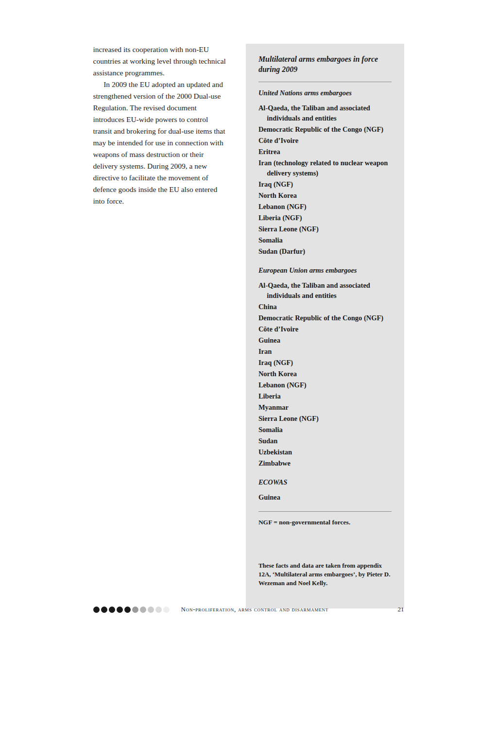increased its cooperation with non-EU countries at working level through technical assistance programmes.
In 2009 the EU adopted an updated and strengthened version of the 2000 Dual-use Regulation. The revised document introduces EU-wide powers to control transit and brokering for dual-use items that may be intended for use in connection with weapons of mass destruction or their delivery systems. During 2009, a new directive to facilitate the movement of defence goods inside the EU also entered into force.
Multilateral arms embargoes in force during 2009
United Nations arms embargoes
Al-Qaeda, the Taliban and associatedindividuals and entities
Democratic Republic of the Congo (NGF)
Côte d’Ivoire
Eritrea
Iran (technology related to nuclear weapondelivery systems)
Iraq (NGF)
North Korea
Lebanon (NGF)
Liberia (NGF)
Sierra Leone (NGF)
Somalia
Sudan (Darfur)
European Union arms embargoes
Al-Qaeda, the Taliban and associatedindividuals and entities
China
Democratic Republic of the Congo (NGF)
Côte d’Ivoire
Guinea
Iran
Iraq (NGF)
North Korea
Lebanon (NGF)
Liberia
Myanmar
Sierra Leone (NGF)
Somalia
Sudan
Uzbekistan
Zimbabwe
ECOWAS
Guinea
NGF = non-governmental forces.
These facts and data are taken from appendix 12A, ‘Multilateral arms embargoes’, by Pieter D. Wezeman and Noel Kelly.
Non-proliferation, arms control and disarmament
21